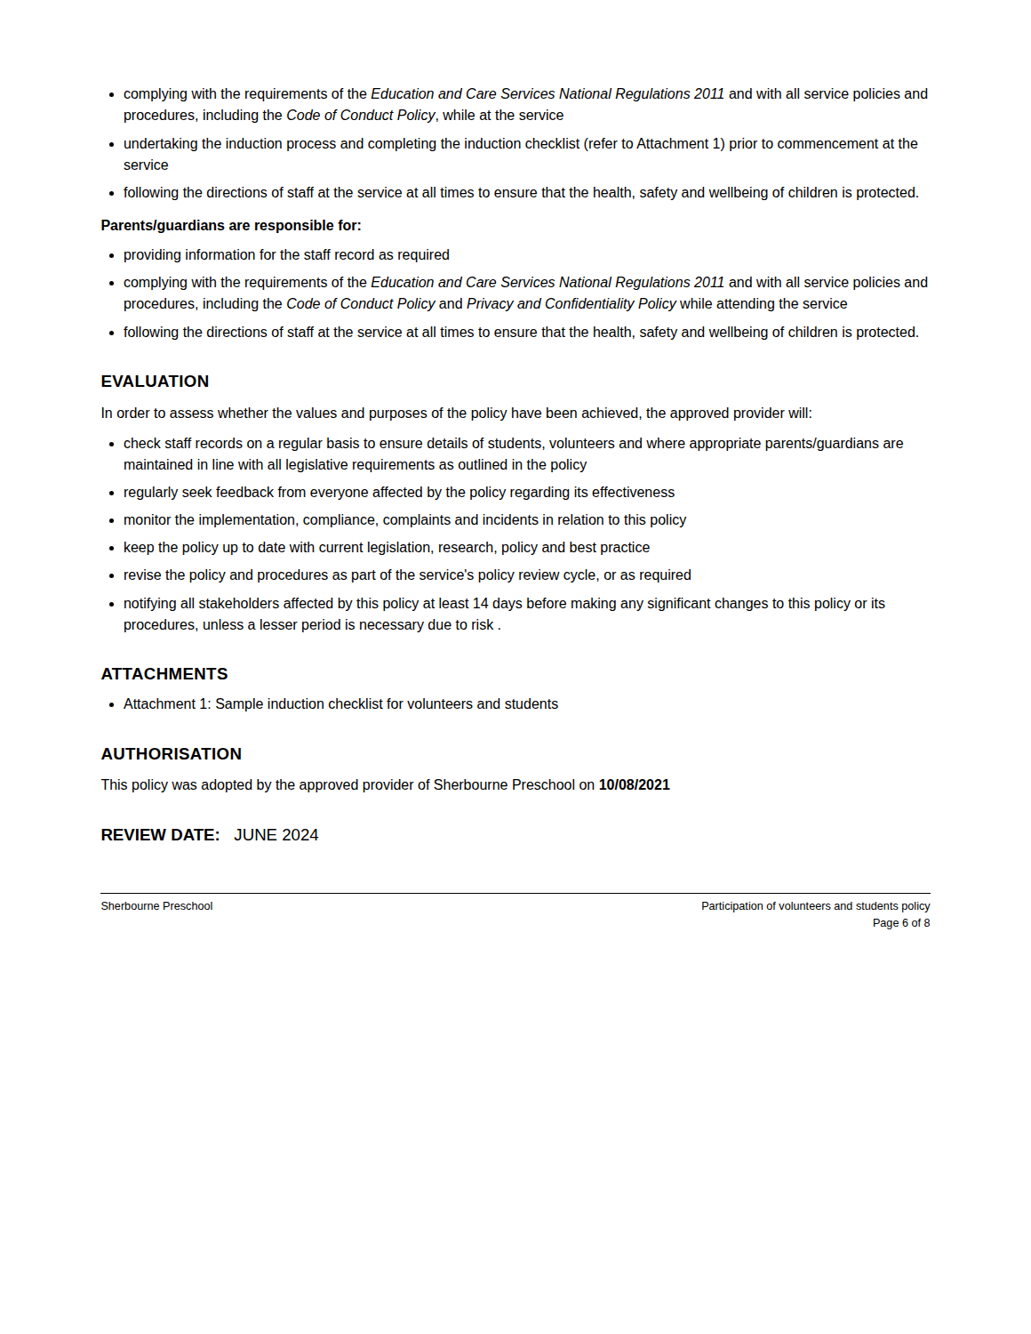complying with the requirements of the Education and Care Services National Regulations 2011 and with all service policies and procedures, including the Code of Conduct Policy, while at the service
undertaking the induction process and completing the induction checklist (refer to Attachment 1) prior to commencement at the service
following the directions of staff at the service at all times to ensure that the health, safety and wellbeing of children is protected.
Parents/guardians are responsible for:
providing information for the staff record as required
complying with the requirements of the Education and Care Services National Regulations 2011 and with all service policies and procedures, including the Code of Conduct Policy and Privacy and Confidentiality Policy while attending the service
following the directions of staff at the service at all times to ensure that the health, safety and wellbeing of children is protected.
EVALUATION
In order to assess whether the values and purposes of the policy have been achieved, the approved provider will:
check staff records on a regular basis to ensure details of students, volunteers and where appropriate parents/guardians are maintained in line with all legislative requirements as outlined in the policy
regularly seek feedback from everyone affected by the policy regarding its effectiveness
monitor the implementation, compliance, complaints and incidents in relation to this policy
keep the policy up to date with current legislation, research, policy and best practice
revise the policy and procedures as part of the service's policy review cycle, or as required
notifying all stakeholders affected by this policy at least 14 days before making any significant changes to this policy or its procedures, unless a lesser period is necessary due to risk .
ATTACHMENTS
Attachment 1: Sample induction checklist for volunteers and students
AUTHORISATION
This policy was adopted by the approved provider of Sherbourne Preschool on 10/08/2021
REVIEW DATE: JUNE 2024
Sherbourne Preschool
Participation of volunteers and students policy
Page 6 of 8